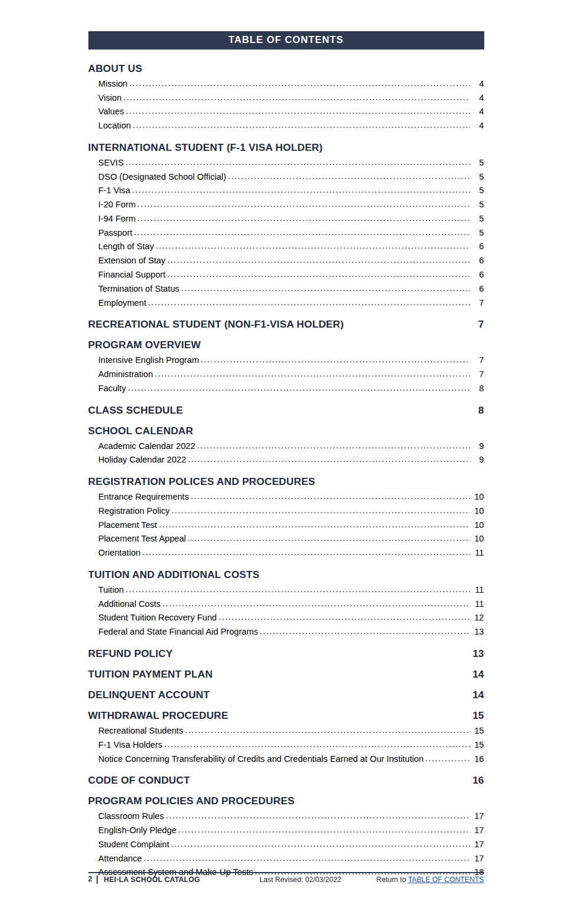TABLE OF CONTENTS
ABOUT US
Mission........................................................................................................................................... 4
Vision............................................................................................................................................. 4
Values............................................................................................................................................. 4
Location.......................................................................................................................................... 4
INTERNATIONAL STUDENT (F-1 VISA HOLDER)
SEVIS.............................................................................................................................................. 5
DSO (Designated School Official)....................................................................................................... 5
F-1 Visa........................................................................................................................................... 5
I-20 Form......................................................................................................................................... 5
I-94 Form......................................................................................................................................... 5
Passport.......................................................................................................................................... 5
Length of Stay................................................................................................................................ 6
Extension of Stay.......................................................................................................................... 6
Financial Support.......................................................................................................................... 6
Termination of Status................................................................................................................... 6
Employment................................................................................................................................... 7
RECREATIONAL STUDENT (NON-F1-VISA HOLDER) 7
PROGRAM OVERVIEW
Intensive English Program............................................................................................................. 7
Administration............................................................................................................................... 7
Faculty............................................................................................................................................ 8
CLASS SCHEDULE 8
SCHOOL CALENDAR
Academic Calendar 2022................................................................................................................. 9
Holiday Calendar 2022..................................................................................................................... 9
REGISTRATION POLICES AND PROCEDURES
Entrance Requirements................................................................................................................. 10
Registration Policy......................................................................................................................... 10
Placement Test............................................................................................................................. 10
Placement Test Appeal................................................................................................................... 10
Orientation..................................................................................................................................... 11
TUITION AND ADDITIONAL COSTS
Tuition............................................................................................................................................. 11
Additional Costs........................................................................................................................... 11
Student Tuition Recovery Fund......................................................................................................... 12
Federal and State Financial Aid Programs................................................................................. 13
REFUND POLICY 13
TUITION PAYMENT PLAN 14
DELINQUENT ACCOUNT 14
WITHDRAWAL PROCEDURE 15
Recreational Students..................................................................................................................... 15
F-1 Visa Holders............................................................................................................................. 15
Notice Concerning Transferability of Credits and Credentials Earned at Our Institution............... 16
CODE OF CONDUCT 16
PROGRAM POLICIES AND PROCEDURES
Classroom Rules........................................................................................................................... 17
English-Only Pledge....................................................................................................................... 17
Student Complaint......................................................................................................................... 17
Attendance..................................................................................................................................... 17
Assessment System and Make-Up Tests..................................................................................... 18
2 HEI-LA SCHOOL CATALOG Last Revised: 02/03/2022 Return to TABLE OF CONTENTS